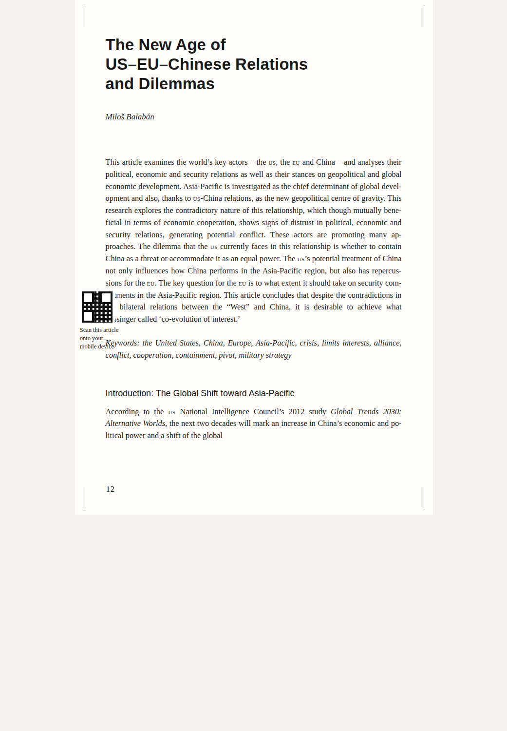The New Age of
US–EU–Chinese Relations
and Dilemmas
Miloš Balabán
This article examines the world’s key actors – the us, the eu and China – and analyses their political, economic and security relations as well as their stances on geopolitical and global economic development. Asia-Pacific is investigated as the chief determinant of global development and also, thanks to us-China relations, as the new geopolitical centre of gravity. This research explores the contradictory nature of this relationship, which though mutually beneficial in terms of economic cooperation, shows signs of distrust in political, economic and security relations, generating potential conflict. These actors are promoting many approaches. The dilemma that the us currently faces in this relationship is whether to contain China as a threat or accommodate it as an equal power. The us’s potential treatment of China not only influences how China performs in the Asia-Pacific region, but also has repercussions for the eu. The key question for the eu is to what extent it should take on security commitments in the Asia-Pacific region. This article concludes that despite the contradictions in the bilateral relations between the “West” and China, it is desirable to achieve what Kissinger called ‘co-evolution of interest.’
Keywords: the United States, China, Europe, Asia-Pacific, crisis, limits interests, alliance, conflict, cooperation, containment, pivot, military strategy
Scan this article
onto your
mobile device
Introduction: The Global Shift toward Asia-Pacific
According to the us National Intelligence Council’s 2012 study Global Trends 2030: Alternative Worlds, the next two decades will mark an increase in China’s economic and political power and a shift of the global
12